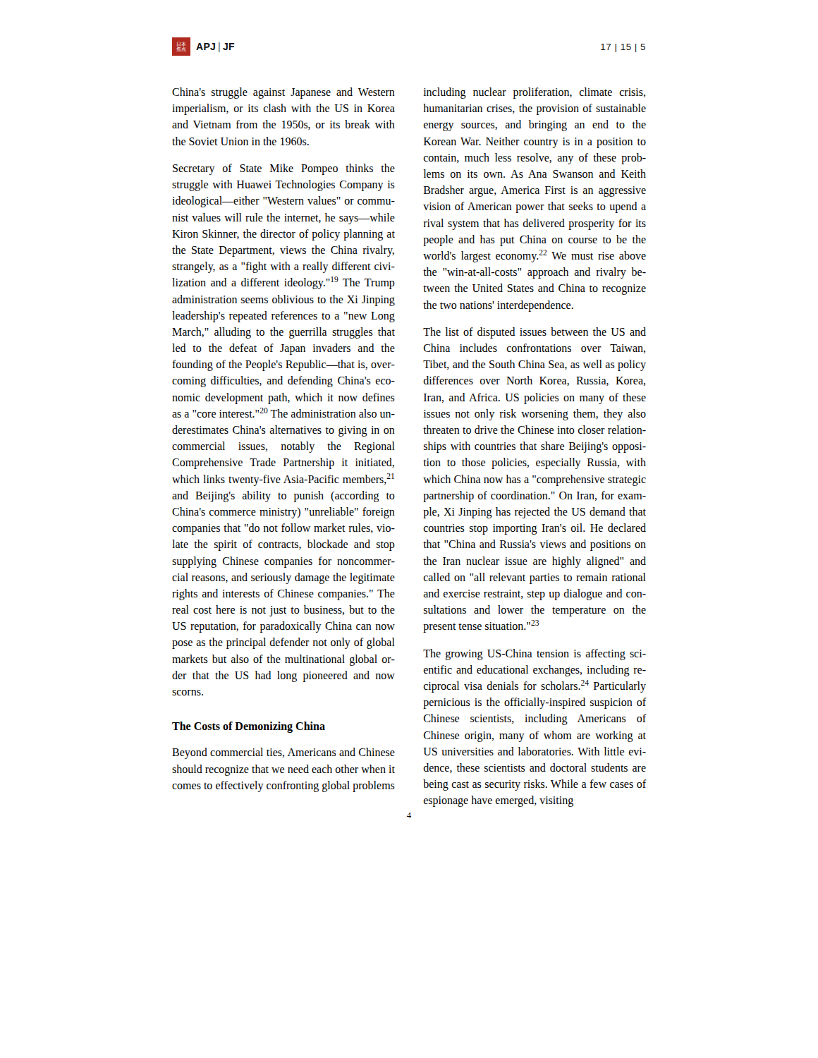日本
焦点
APJ|JF
17 | 15 | 5
China's struggle against Japanese and Western imperialism, or its clash with the US in Korea and Vietnam from the 1950s, or its break with the Soviet Union in the 1960s.
Secretary of State Mike Pompeo thinks the struggle with Huawei Technologies Company is ideological—either "Western values" or communist values will rule the internet, he says—while Kiron Skinner, the director of policy planning at the State Department, views the China rivalry, strangely, as a "fight with a really different civilization and a different ideology."19 The Trump administration seems oblivious to the Xi Jinping leadership's repeated references to a "new Long March," alluding to the guerrilla struggles that led to the defeat of Japan invaders and the founding of the People's Republic—that is, overcoming difficulties, and defending China's economic development path, which it now defines as a "core interest."20 The administration also underestimates China's alternatives to giving in on commercial issues, notably the Regional Comprehensive Trade Partnership it initiated, which links twenty-five Asia-Pacific members,21 and Beijing's ability to punish (according to China's commerce ministry) "unreliable" foreign companies that "do not follow market rules, violate the spirit of contracts, blockade and stop supplying Chinese companies for noncommercial reasons, and seriously damage the legitimate rights and interests of Chinese companies." The real cost here is not just to business, but to the US reputation, for paradoxically China can now pose as the principal defender not only of global markets but also of the multinational global order that the US had long pioneered and now scorns.
The Costs of Demonizing China
Beyond commercial ties, Americans and Chinese should recognize that we need each other when it comes to effectively confronting global problems including nuclear proliferation, climate crisis, humanitarian crises, the provision of sustainable energy sources, and bringing an end to the Korean War. Neither country is in a position to contain, much less resolve, any of these problems on its own. As Ana Swanson and Keith Bradsher argue, America First is an aggressive vision of American power that seeks to upend a rival system that has delivered prosperity for its people and has put China on course to be the world's largest economy.22 We must rise above the "win-at-all-costs" approach and rivalry between the United States and China to recognize the two nations' interdependence.
The list of disputed issues between the US and China includes confrontations over Taiwan, Tibet, and the South China Sea, as well as policy differences over North Korea, Russia, Korea, Iran, and Africa. US policies on many of these issues not only risk worsening them, they also threaten to drive the Chinese into closer relationships with countries that share Beijing's opposition to those policies, especially Russia, with which China now has a "comprehensive strategic partnership of coordination." On Iran, for example, Xi Jinping has rejected the US demand that countries stop importing Iran's oil. He declared that "China and Russia's views and positions on the Iran nuclear issue are highly aligned" and called on "all relevant parties to remain rational and exercise restraint, step up dialogue and consultations and lower the temperature on the present tense situation."23
The growing US-China tension is affecting scientific and educational exchanges, including reciprocal visa denials for scholars.24 Particularly pernicious is the officially-inspired suspicion of Chinese scientists, including Americans of Chinese origin, many of whom are working at US universities and laboratories. With little evidence, these scientists and doctoral students are being cast as security risks. While a few cases of espionage have emerged, visiting
4